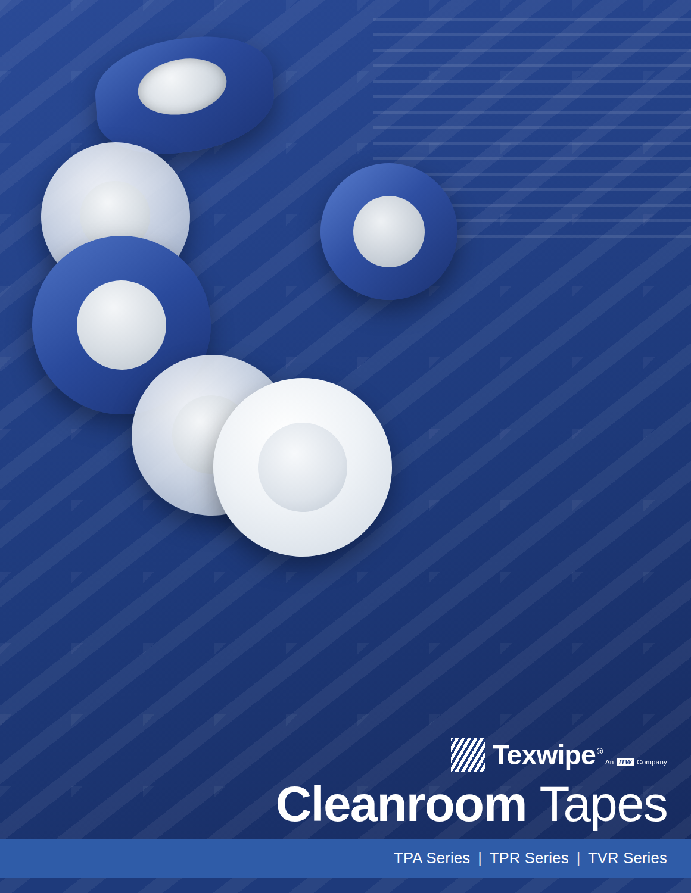Texwipe® An ITW Company
Cleanroom Tapes
TPA Series | TPR Series | TVR Series